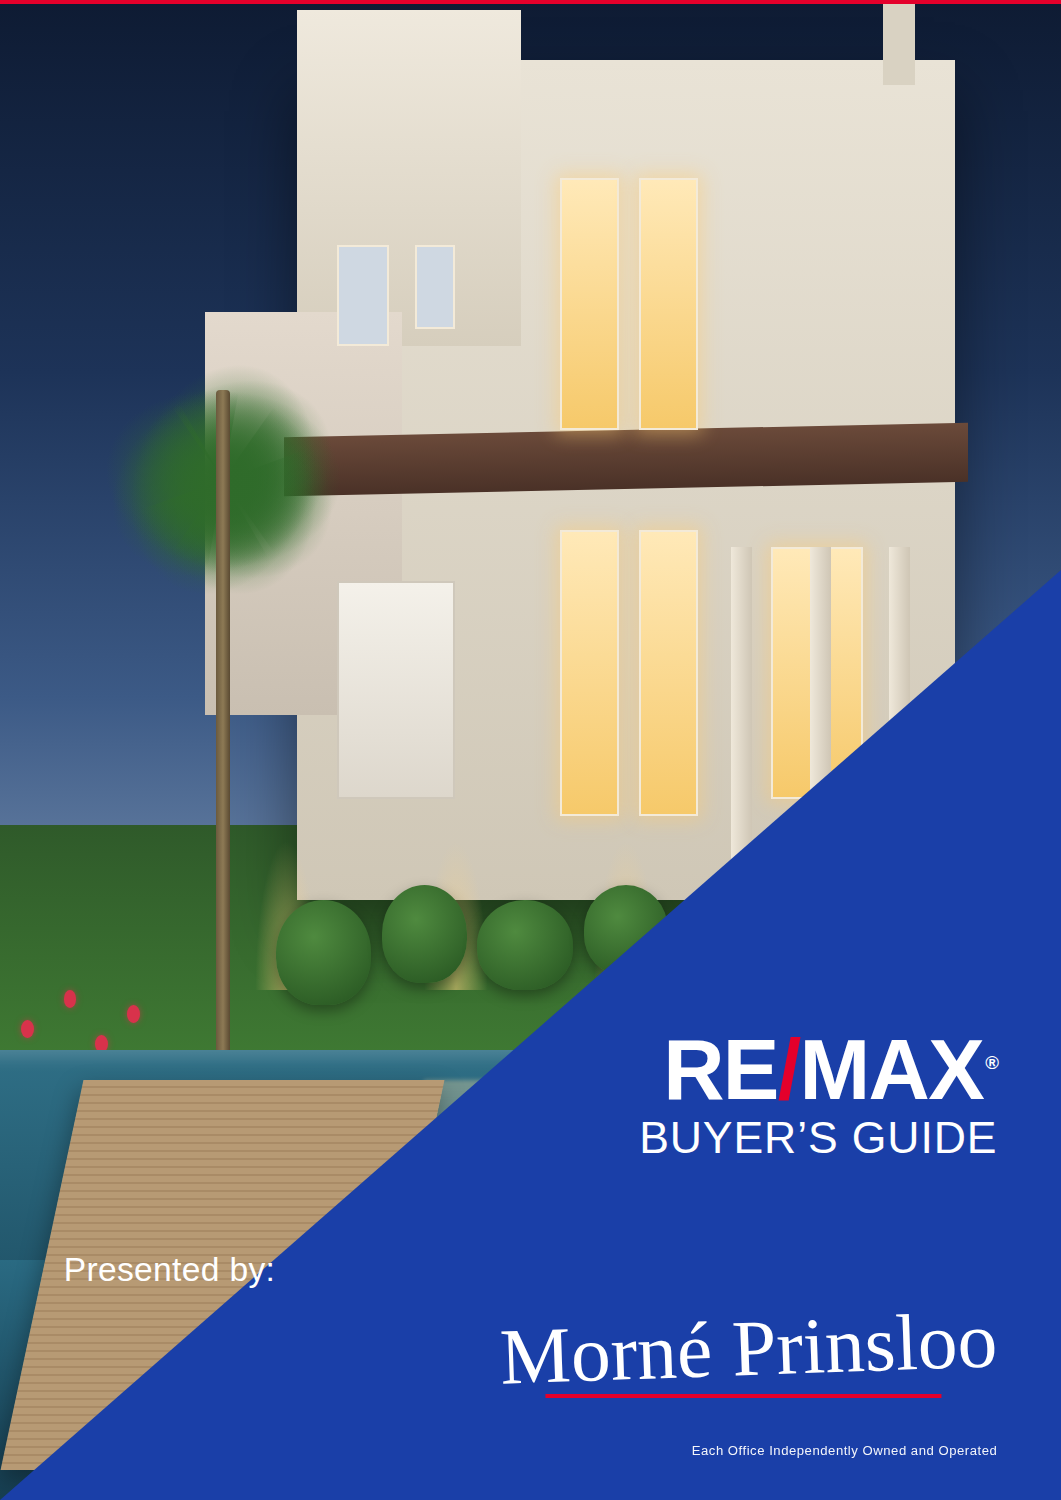RE/MAX®
BUYER’S GUIDE
Presented by:
Morné Prinsloo
Each Office Independently Owned and Operated